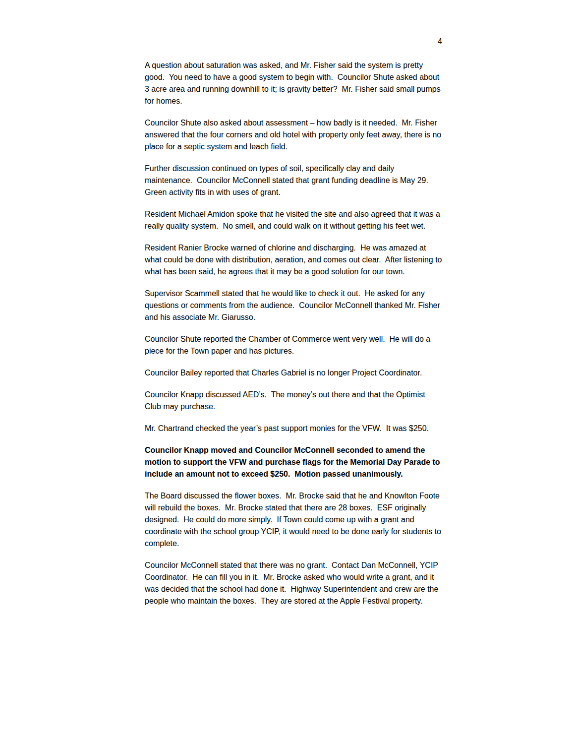4
A question about saturation was asked, and Mr. Fisher said the system is pretty good. You need to have a good system to begin with. Councilor Shute asked about 3 acre area and running downhill to it; is gravity better? Mr. Fisher said small pumps for homes.
Councilor Shute also asked about assessment – how badly is it needed. Mr. Fisher answered that the four corners and old hotel with property only feet away, there is no place for a septic system and leach field.
Further discussion continued on types of soil, specifically clay and daily maintenance. Councilor McConnell stated that grant funding deadline is May 29. Green activity fits in with uses of grant.
Resident Michael Amidon spoke that he visited the site and also agreed that it was a really quality system. No smell, and could walk on it without getting his feet wet.
Resident Ranier Brocke warned of chlorine and discharging. He was amazed at what could be done with distribution, aeration, and comes out clear. After listening to what has been said, he agrees that it may be a good solution for our town.
Supervisor Scammell stated that he would like to check it out. He asked for any questions or comments from the audience. Councilor McConnell thanked Mr. Fisher and his associate Mr. Giarusso.
Councilor Shute reported the Chamber of Commerce went very well. He will do a piece for the Town paper and has pictures.
Councilor Bailey reported that Charles Gabriel is no longer Project Coordinator.
Councilor Knapp discussed AED’s. The money’s out there and that the Optimist Club may purchase.
Mr. Chartrand checked the year’s past support monies for the VFW. It was $250.
Councilor Knapp moved and Councilor McConnell seconded to amend the motion to support the VFW and purchase flags for the Memorial Day Parade to include an amount not to exceed $250. Motion passed unanimously.
The Board discussed the flower boxes. Mr. Brocke said that he and Knowlton Foote will rebuild the boxes. Mr. Brocke stated that there are 28 boxes. ESF originally designed. He could do more simply. If Town could come up with a grant and coordinate with the school group YCIP, it would need to be done early for students to complete.
Councilor McConnell stated that there was no grant. Contact Dan McConnell, YCIP Coordinator. He can fill you in it. Mr. Brocke asked who would write a grant, and it was decided that the school had done it. Highway Superintendent and crew are the people who maintain the boxes. They are stored at the Apple Festival property.